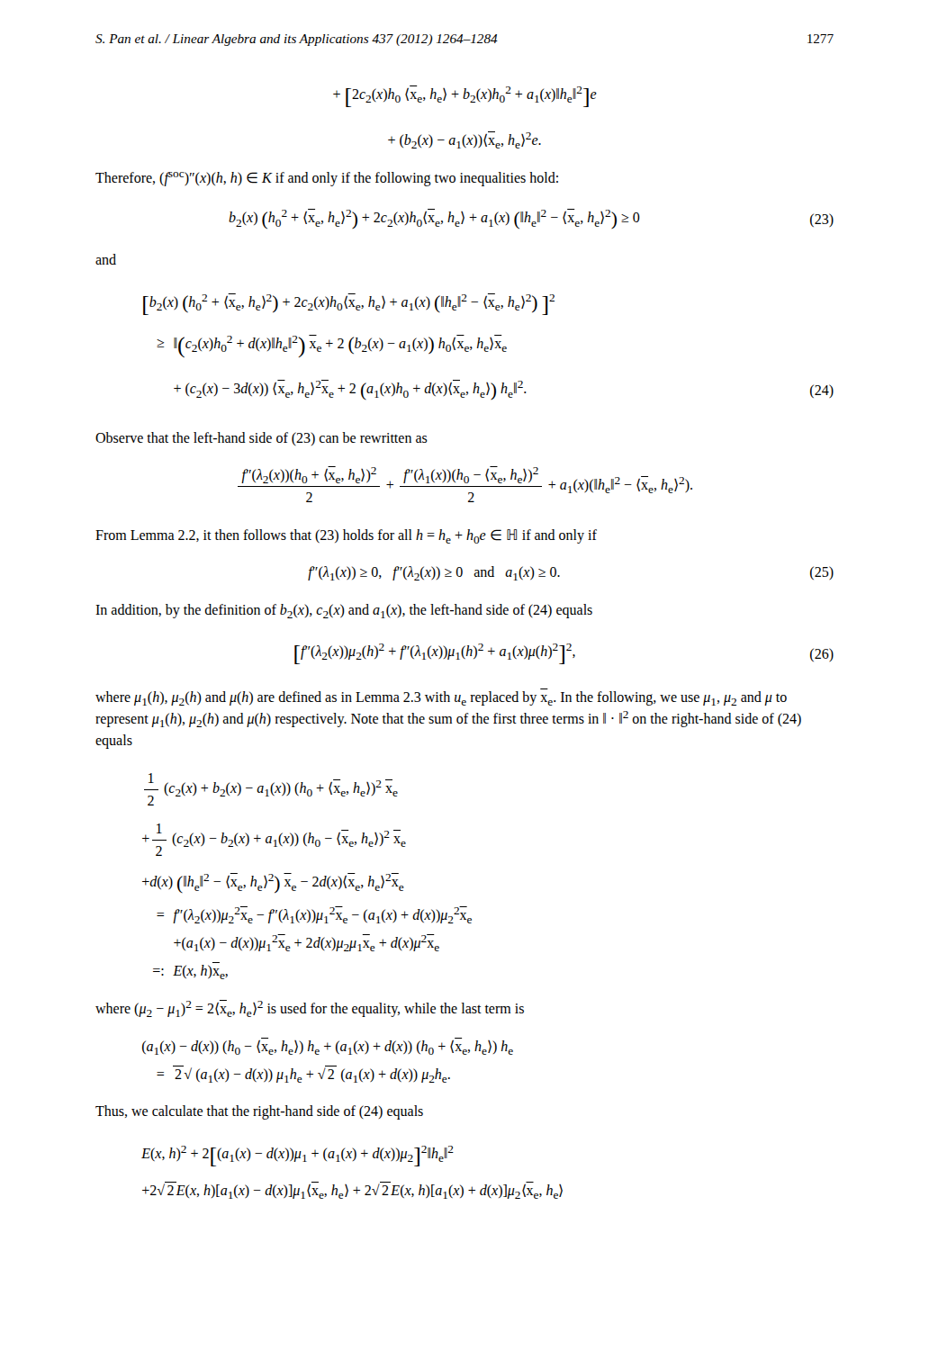S. Pan et al. / Linear Algebra and its Applications 437 (2012) 1264–1284 1277
+ [2c2(x)h0 ⟨xe, he⟩ + b2(x)h02 + a1(x)‖he‖2] e
+ (b2(x) − a1(x))⟨xe, he⟩2e.
Therefore, (fsoc)″(x)(h, h) ∈ K if and only if the following two inequalities hold:
b2(x) (h02 + ⟨xe, he⟩2) + 2c2(x)h0⟨xe, he⟩ + a1(x) (‖he‖2 − ⟨xe, he⟩2) ≥ 0
(23)
and
[b2(x) (h02 + ⟨xe, he⟩2) + 2c2(x)h0⟨xe, he⟩ + a1(x) (‖he‖2 − ⟨xe, he⟩2) ]2
≥ ‖(c2(x)h02 + d(x)‖he‖2) xe + 2 (b2(x) − a1(x)) h0⟨xe, he⟩xe
≥ + (c2(x) − 3d(x)) ⟨xe, he⟩2xe + 2 (a1(x)h0 + d(x)⟨xe, he⟩) he‖2.
(24)
Observe that the left-hand side of (23) can be rewritten as
f″(λ2(x))(h0 + ⟨xe, he⟩)22 + f″(λ1(x))(h0 − ⟨xe, he⟩)22 + a1(x)(‖he‖2 − ⟨xe, he⟩2).
From Lemma 2.2, it then follows that (23) holds for all h = he + h0e ∈ ℍ if and only if
f″(λ1(x)) ≥ 0, f″(λ2(x)) ≥ 0 and a1(x) ≥ 0.
(25)
In addition, by the definition of b2(x), c2(x) and a1(x), the left-hand side of (24) equals
[f″(λ2(x))μ2(h)2 + f″(λ1(x))μ1(h)2 + a1(x)μ(h)2]2,
(26)
where μ1(h), μ2(h) and μ(h) are defined as in Lemma 2.3 with ue replaced by xe. In the following, we use μ1, μ2 and μ to represent μ1(h), μ2(h) and μ(h) respectively. Note that the sum of the first three terms in ‖ · ‖2 on the right-hand side of (24) equals
12 (c2(x) + b2(x) − a1(x)) (h0 + ⟨xe, he⟩)2 xe
+12 (c2(x) − b2(x) + a1(x)) (h0 − ⟨xe, he⟩)2 xe
+d(x) (‖he‖2 − ⟨xe, he⟩2) xe − 2d(x)⟨xe, he⟩2xe
= f″(λ2(x))μ22xe − f″(λ1(x))μ12xe − (a1(x) + d(x))μ22xe
= +(a1(x) − d(x))μ12xe + 2d(x)μ2μ1xe + d(x)μ2xe
=: E(x, h)xe,
where (μ2 − μ1)2 = 2⟨xe, he⟩2 is used for the equality, while the last term is
(a1(x) − d(x)) (h0 − ⟨xe, he⟩) he + (a1(x) + d(x)) (h0 + ⟨xe, he⟩) he
= 2√​sqrt (a1(x) − d(x)) μ1he + √2 (a1(x) + d(x)) μ2he.
Thus, we calculate that the right-hand side of (24) equals
E(x, h)2 + 2[(a1(x) − d(x))μ1 + (a1(x) + d(x))μ2]2‖he‖2
+2√2 E(x, h)[a1(x) − d(x)]μ1⟨xe, he⟩ + 2√2 E(x, h)[a1(x) + d(x)]μ2⟨xe, he⟩